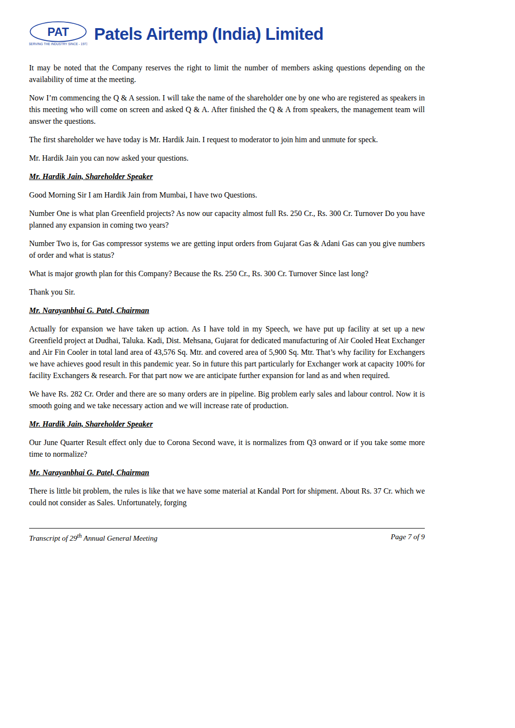PAT SERVING THE INDUSTRY SINCE - 1973
Patels Airtemp (India) Limited
It may be noted that the Company reserves the right to limit the number of members asking questions depending on the availability of time at the meeting.
Now I’m commencing the Q & A session. I will take the name of the shareholder one by one who are registered as speakers in this meeting who will come on screen and asked Q & A. After finished the Q & A from speakers, the management team will answer the questions.
The first shareholder we have today is Mr. Hardik Jain. I request to moderator to join him and unmute for speck.
Mr. Hardik Jain you can now asked your questions.
Mr. Hardik Jain, Shareholder Speaker
Good Morning Sir I am Hardik Jain from Mumbai, I have two Questions.
Number One is what plan Greenfield projects? As now our capacity almost full Rs. 250 Cr., Rs. 300 Cr. Turnover Do you have planned any expansion in coming two years?
Number Two is, for Gas compressor systems we are getting input orders from Gujarat Gas & Adani Gas can you give numbers of order and what is status?
What is major growth plan for this Company? Because the Rs. 250 Cr., Rs. 300 Cr. Turnover Since last long?
Thank you Sir.
Mr. Narayanbhai G. Patel, Chairman
Actually for expansion we have taken up action. As I have told in my Speech, we have put up facility at set up a new Greenfield project at Dudhai, Taluka. Kadi, Dist. Mehsana, Gujarat for dedicated manufacturing of Air Cooled Heat Exchanger and Air Fin Cooler in total land area of 43,576 Sq. Mtr. and covered area of 5,900 Sq. Mtr. That’s why facility for Exchangers we have achieves good result in this pandemic year. So in future this part particularly for Exchanger work at capacity 100% for facility Exchangers & research. For that part now we are anticipate further expansion for land as and when required.
We have Rs. 282 Cr. Order and there are so many orders are in pipeline. Big problem early sales and labour control. Now it is smooth going and we take necessary action and we will increase rate of production.
Mr. Hardik Jain, Shareholder Speaker
Our June Quarter Result effect only due to Corona Second wave, it is normalizes from Q3 onward or if you take some more time to normalize?
Mr. Narayanbhai G. Patel, Chairman
There is little bit problem, the rules is like that we have some material at Kandal Port for shipment. About Rs. 37 Cr. which we could not consider as Sales. Unfortunately, forging
Transcript of 29th Annual General Meeting Page 7 of 9